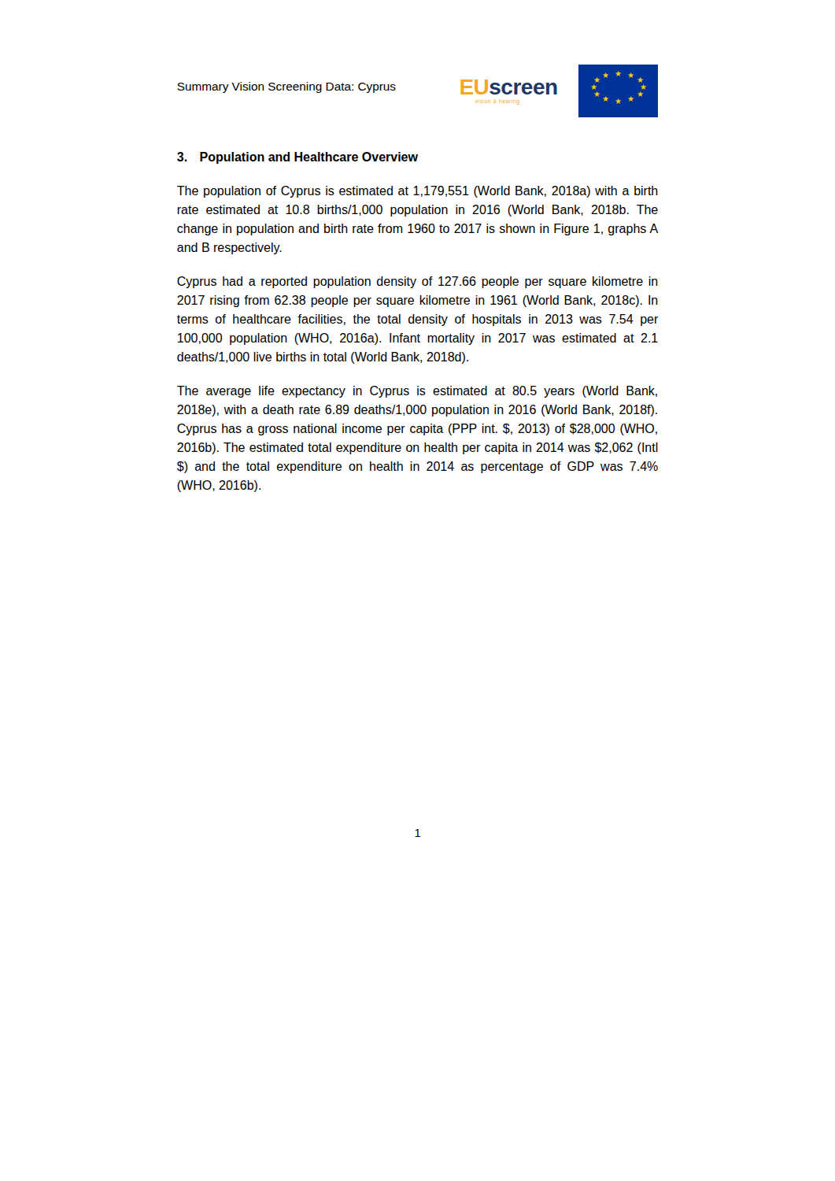Summary Vision Screening Data: Cyprus
EU screen
vision & hearing
★ ★ ★ ★ ★ ★ ★ ★ ★ ★ ★ ★
3. Population and Healthcare Overview
The population of Cyprus is estimated at 1,179,551 (World Bank, 2018a) with a birth rate estimated at 10.8 births/1,000 population in 2016 (World Bank, 2018b. The change in population and birth rate from 1960 to 2017 is shown in Figure 1, graphs A and B respectively.
Cyprus had a reported population density of 127.66 people per square kilometre in 2017 rising from 62.38 people per square kilometre in 1961 (World Bank, 2018c). In terms of healthcare facilities, the total density of hospitals in 2013 was 7.54 per 100,000 population (WHO, 2016a). Infant mortality in 2017 was estimated at 2.1 deaths/1,000 live births in total (World Bank, 2018d).
The average life expectancy in Cyprus is estimated at 80.5 years (World Bank, 2018e), with a death rate 6.89 deaths/1,000 population in 2016 (World Bank, 2018f). Cyprus has a gross national income per capita (PPP int. $, 2013) of $28,000 (WHO, 2016b). The estimated total expenditure on health per capita in 2014 was $2,062 (Intl $) and the total expenditure on health in 2014 as percentage of GDP was 7.4% (WHO, 2016b).
1